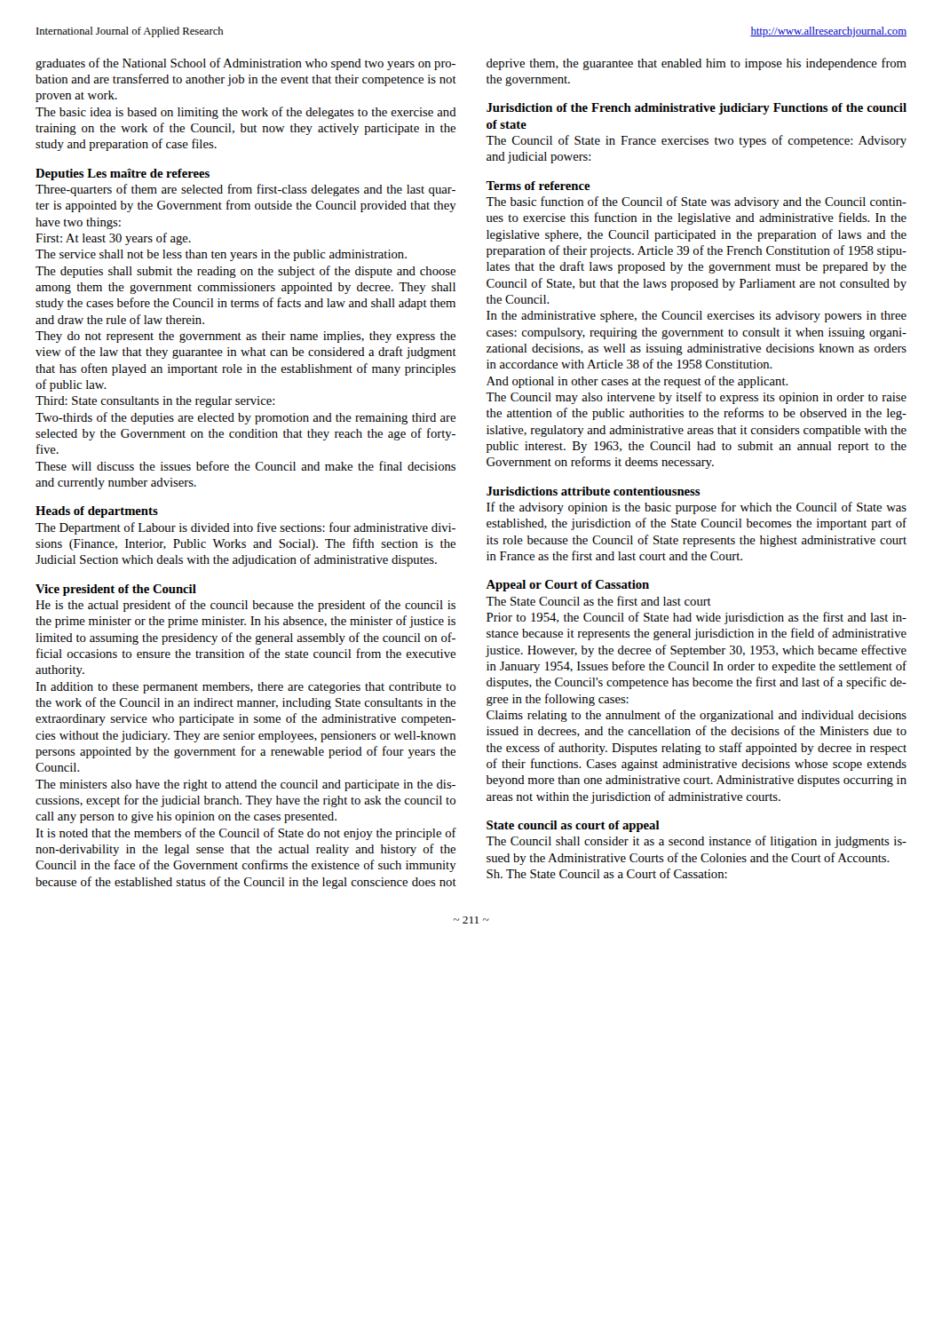International Journal of Applied Research http://www.allresearchjournal.com
graduates of the National School of Administration who spend two years on probation and are transferred to another job in the event that their competence is not proven at work.
The basic idea is based on limiting the work of the delegates to the exercise and training on the work of the Council, but now they actively participate in the study and preparation of case files.
Deputies Les maître de referees
Three-quarters of them are selected from first-class delegates and the last quarter is appointed by the Government from outside the Council provided that they have two things:
First: At least 30 years of age.
The service shall not be less than ten years in the public administration.
The deputies shall submit the reading on the subject of the dispute and choose among them the government commissioners appointed by decree. They shall study the cases before the Council in terms of facts and law and shall adapt them and draw the rule of law therein.
They do not represent the government as their name implies, they express the view of the law that they guarantee in what can be considered a draft judgment that has often played an important role in the establishment of many principles of public law.
Third: State consultants in the regular service:
Two-thirds of the deputies are elected by promotion and the remaining third are selected by the Government on the condition that they reach the age of forty-five.
These will discuss the issues before the Council and make the final decisions and currently number advisers.
Heads of departments
The Department of Labour is divided into five sections: four administrative divisions (Finance, Interior, Public Works and Social). The fifth section is the Judicial Section which deals with the adjudication of administrative disputes.
Vice president of the Council
He is the actual president of the council because the president of the council is the prime minister or the prime minister. In his absence, the minister of justice is limited to assuming the presidency of the general assembly of the council on official occasions to ensure the transition of the state council from the executive authority.
In addition to these permanent members, there are categories that contribute to the work of the Council in an indirect manner, including State consultants in the extraordinary service who participate in some of the administrative competencies without the judiciary. They are senior employees, pensioners or well-known persons appointed by the government for a renewable period of four years the Council.
The ministers also have the right to attend the council and participate in the discussions, except for the judicial branch. They have the right to ask the council to call any person to give his opinion on the cases presented.
It is noted that the members of the Council of State do not enjoy the principle of non-derivability in the legal sense that the actual reality and history of the Council in the face of the Government confirms the existence of such immunity because of the established status of the Council in the legal conscience does not deprive them, the guarantee that enabled him to impose his independence from the government.
Jurisdiction of the French administrative judiciary Functions of the council of state
The Council of State in France exercises two types of competence: Advisory and judicial powers:
Terms of reference
The basic function of the Council of State was advisory and the Council continues to exercise this function in the legislative and administrative fields. In the legislative sphere, the Council participated in the preparation of laws and the preparation of their projects. Article 39 of the French Constitution of 1958 stipulates that the draft laws proposed by the government must be prepared by the Council of State, but that the laws proposed by Parliament are not consulted by the Council.
In the administrative sphere, the Council exercises its advisory powers in three cases: compulsory, requiring the government to consult it when issuing organizational decisions, as well as issuing administrative decisions known as orders in accordance with Article 38 of the 1958 Constitution.
And optional in other cases at the request of the applicant.
The Council may also intervene by itself to express its opinion in order to raise the attention of the public authorities to the reforms to be observed in the legislative, regulatory and administrative areas that it considers compatible with the public interest. By 1963, the Council had to submit an annual report to the Government on reforms it deems necessary.
Jurisdictions attribute contentiousness
If the advisory opinion is the basic purpose for which the Council of State was established, the jurisdiction of the State Council becomes the important part of its role because the Council of State represents the highest administrative court in France as the first and last court and the Court.
Appeal or Court of Cassation
The State Council as the first and last court
Prior to 1954, the Council of State had wide jurisdiction as the first and last instance because it represents the general jurisdiction in the field of administrative justice. However, by the decree of September 30, 1953, which became effective in January 1954, Issues before the Council In order to expedite the settlement of disputes, the Council's competence has become the first and last of a specific degree in the following cases:
Claims relating to the annulment of the organizational and individual decisions issued in decrees, and the cancellation of the decisions of the Ministers due to the excess of authority. Disputes relating to staff appointed by decree in respect of their functions. Cases against administrative decisions whose scope extends beyond more than one administrative court. Administrative disputes occurring in areas not within the jurisdiction of administrative courts.
State council as court of appeal
The Council shall consider it as a second instance of litigation in judgments issued by the Administrative Courts of the Colonies and the Court of Accounts.
Sh. The State Council as a Court of Cassation:
~ 211 ~